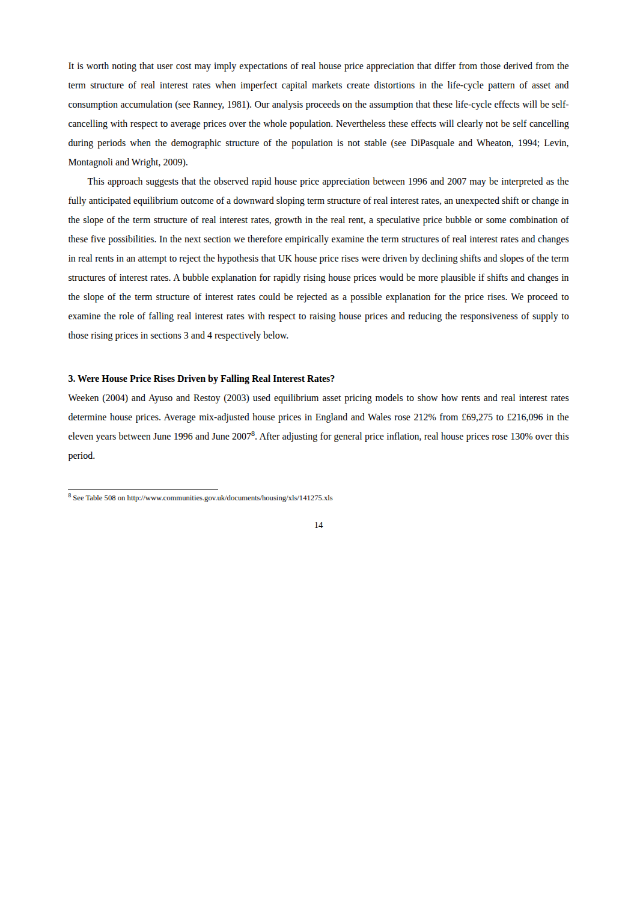It is worth noting that user cost may imply expectations of real house price appreciation that differ from those derived from the term structure of real interest rates when imperfect capital markets create distortions in the life-cycle pattern of asset and consumption accumulation (see Ranney, 1981). Our analysis proceeds on the assumption that these life-cycle effects will be self-cancelling with respect to average prices over the whole population. Nevertheless these effects will clearly not be self cancelling during periods when the demographic structure of the population is not stable (see DiPasquale and Wheaton, 1994; Levin, Montagnoli and Wright, 2009).
This approach suggests that the observed rapid house price appreciation between 1996 and 2007 may be interpreted as the fully anticipated equilibrium outcome of a downward sloping term structure of real interest rates, an unexpected shift or change in the slope of the term structure of real interest rates, growth in the real rent, a speculative price bubble or some combination of these five possibilities. In the next section we therefore empirically examine the term structures of real interest rates and changes in real rents in an attempt to reject the hypothesis that UK house price rises were driven by declining shifts and slopes of the term structures of interest rates. A bubble explanation for rapidly rising house prices would be more plausible if shifts and changes in the slope of the term structure of interest rates could be rejected as a possible explanation for the price rises. We proceed to examine the role of falling real interest rates with respect to raising house prices and reducing the responsiveness of supply to those rising prices in sections 3 and 4 respectively below.
3. Were House Price Rises Driven by Falling Real Interest Rates?
Weeken (2004) and Ayuso and Restoy (2003) used equilibrium asset pricing models to show how rents and real interest rates determine house prices. Average mix-adjusted house prices in England and Wales rose 212% from £69,275 to £216,096 in the eleven years between June 1996 and June 20078. After adjusting for general price inflation, real house prices rose 130% over this period.
8 See Table 508 on http://www.communities.gov.uk/documents/housing/xls/141275.xls
14